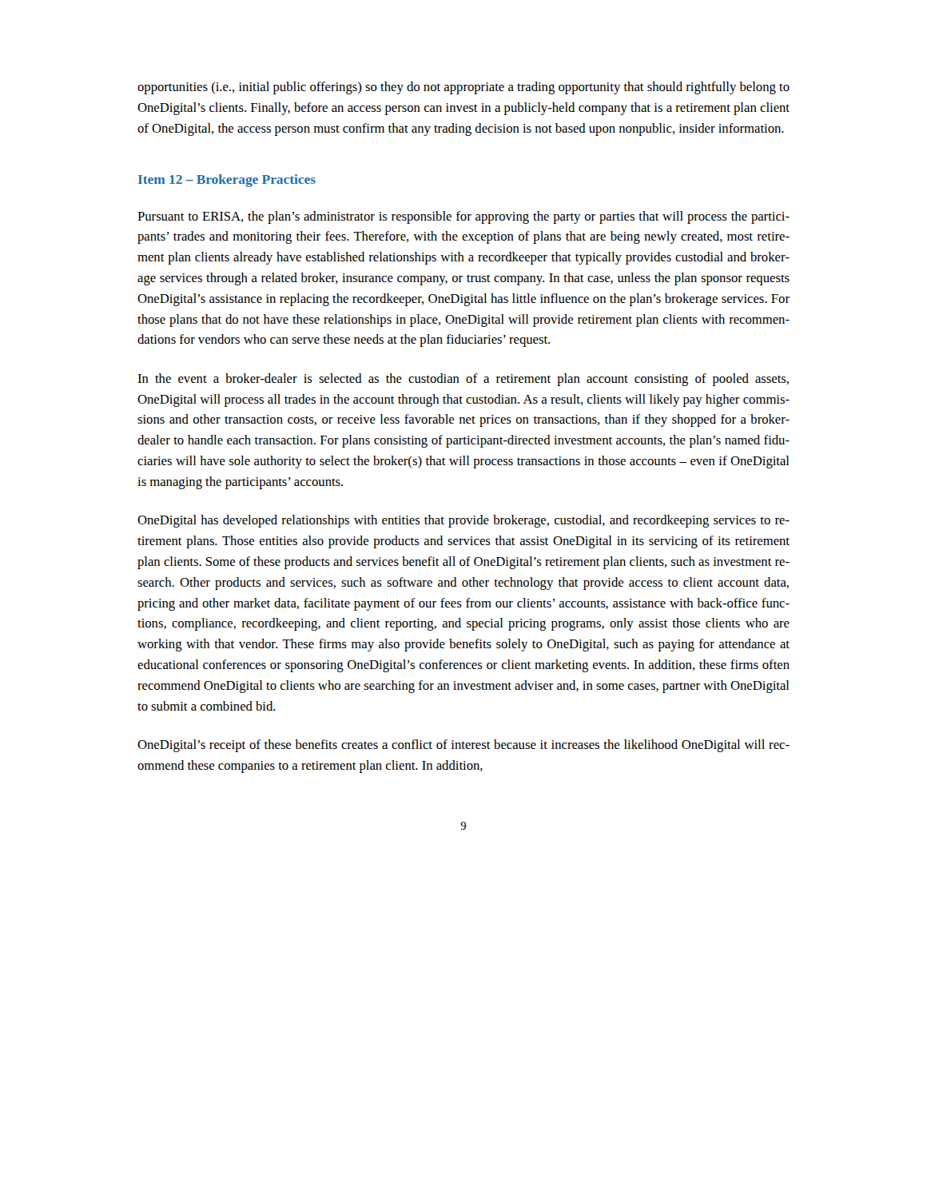opportunities (i.e., initial public offerings) so they do not appropriate a trading opportunity that should rightfully belong to OneDigital’s clients. Finally, before an access person can invest in a publicly-held company that is a retirement plan client of OneDigital, the access person must confirm that any trading decision is not based upon nonpublic, insider information.
Item 12 – Brokerage Practices
Pursuant to ERISA, the plan’s administrator is responsible for approving the party or parties that will process the participants’ trades and monitoring their fees. Therefore, with the exception of plans that are being newly created, most retirement plan clients already have established relationships with a recordkeeper that typically provides custodial and brokerage services through a related broker, insurance company, or trust company. In that case, unless the plan sponsor requests OneDigital’s assistance in replacing the recordkeeper, OneDigital has little influence on the plan’s brokerage services. For those plans that do not have these relationships in place, OneDigital will provide retirement plan clients with recommendations for vendors who can serve these needs at the plan fiduciaries’ request.
In the event a broker-dealer is selected as the custodian of a retirement plan account consisting of pooled assets, OneDigital will process all trades in the account through that custodian. As a result, clients will likely pay higher commissions and other transaction costs, or receive less favorable net prices on transactions, than if they shopped for a broker-dealer to handle each transaction. For plans consisting of participant-directed investment accounts, the plan’s named fiduciaries will have sole authority to select the broker(s) that will process transactions in those accounts – even if OneDigital is managing the participants’ accounts.
OneDigital has developed relationships with entities that provide brokerage, custodial, and recordkeeping services to retirement plans. Those entities also provide products and services that assist OneDigital in its servicing of its retirement plan clients. Some of these products and services benefit all of OneDigital’s retirement plan clients, such as investment research. Other products and services, such as software and other technology that provide access to client account data, pricing and other market data, facilitate payment of our fees from our clients’ accounts, assistance with back-office functions, compliance, recordkeeping, and client reporting, and special pricing programs, only assist those clients who are working with that vendor. These firms may also provide benefits solely to OneDigital, such as paying for attendance at educational conferences or sponsoring OneDigital’s conferences or client marketing events. In addition, these firms often recommend OneDigital to clients who are searching for an investment adviser and, in some cases, partner with OneDigital to submit a combined bid.
OneDigital’s receipt of these benefits creates a conflict of interest because it increases the likelihood OneDigital will recommend these companies to a retirement plan client. In addition,
9